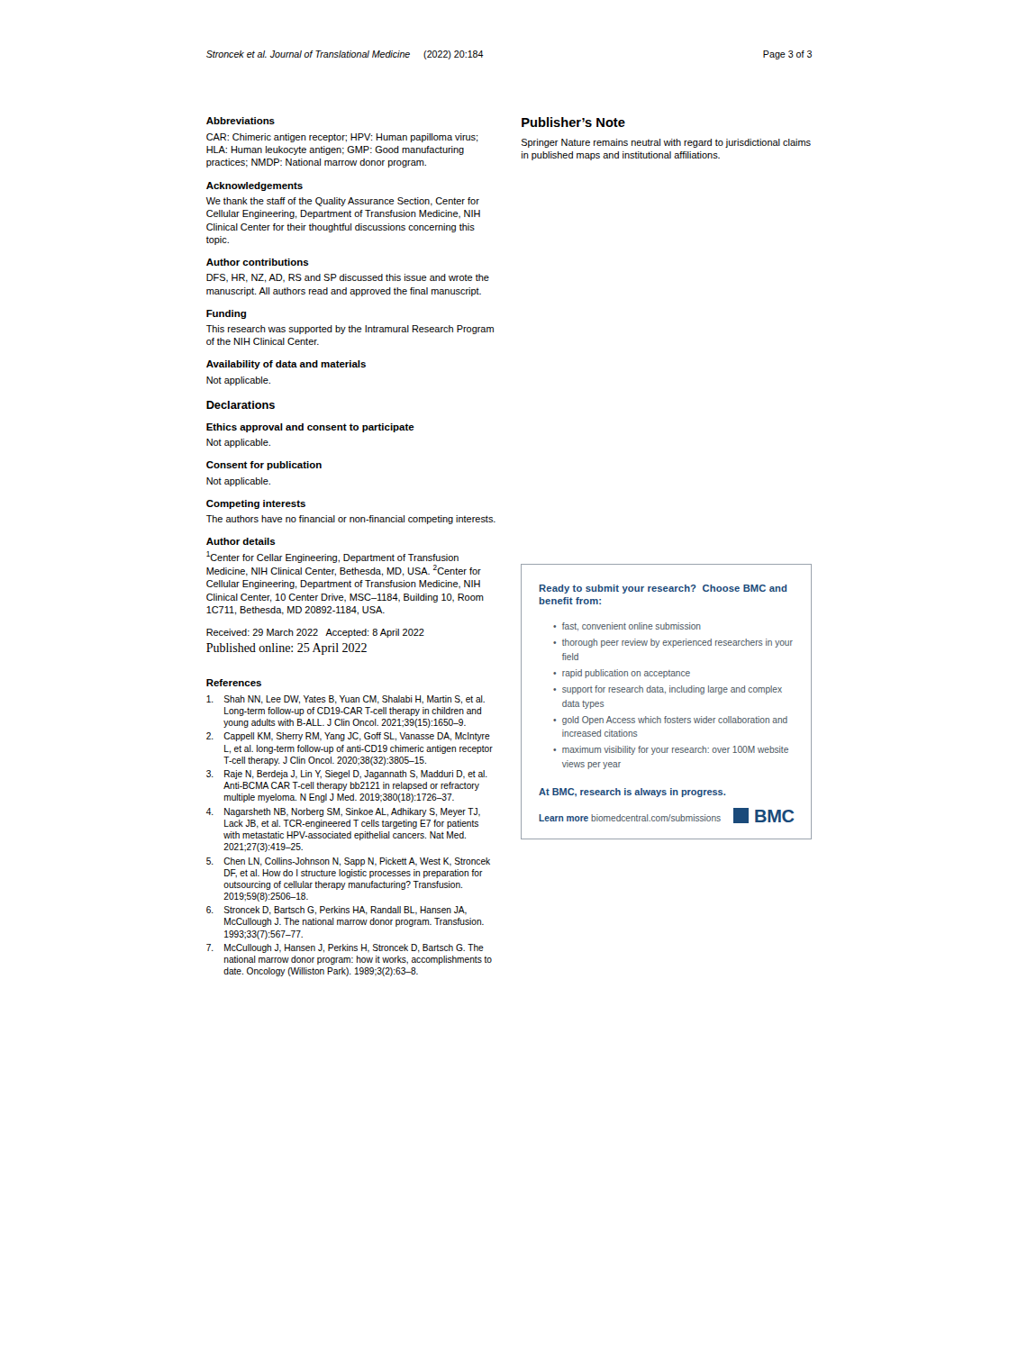Stroncek et al. Journal of Translational Medicine (2022) 20:184
Page 3 of 3
Abbreviations
CAR: Chimeric antigen receptor; HPV: Human papilloma virus; HLA: Human leukocyte antigen; GMP: Good manufacturing practices; NMDP: National marrow donor program.
Acknowledgements
We thank the staff of the Quality Assurance Section, Center for Cellular Engineering, Department of Transfusion Medicine, NIH Clinical Center for their thoughtful discussions concerning this topic.
Author contributions
DFS, HR, NZ, AD, RS and SP discussed this issue and wrote the manuscript. All authors read and approved the final manuscript.
Funding
This research was supported by the Intramural Research Program of the NIH Clinical Center.
Availability of data and materials
Not applicable.
Declarations
Ethics approval and consent to participate
Not applicable.
Consent for publication
Not applicable.
Competing interests
The authors have no financial or non-financial competing interests.
Author details
1Center for Cellar Engineering, Department of Transfusion Medicine, NIH Clinical Center, Bethesda, MD, USA. 2Center for Cellular Engineering, Department of Transfusion Medicine, NIH Clinical Center, 10 Center Drive, MSC–1184, Building 10, Room 1C711, Bethesda, MD 20892-1184, USA.
Received: 29 March 2022 Accepted: 8 April 2022
Published online: 25 April 2022
References
Shah NN, Lee DW, Yates B, Yuan CM, Shalabi H, Martin S, et al. Long-term follow-up of CD19-CAR T-cell therapy in children and young adults with B-ALL. J Clin Oncol. 2021;39(15):1650–9.
Cappell KM, Sherry RM, Yang JC, Goff SL, Vanasse DA, McIntyre L, et al. long-term follow-up of anti-CD19 chimeric antigen receptor T-cell therapy. J Clin Oncol. 2020;38(32):3805–15.
Raje N, Berdeja J, Lin Y, Siegel D, Jagannath S, Madduri D, et al. Anti-BCMA CAR T-cell therapy bb2121 in relapsed or refractory multiple myeloma. N Engl J Med. 2019;380(18):1726–37.
Nagarsheth NB, Norberg SM, Sinkoe AL, Adhikary S, Meyer TJ, Lack JB, et al. TCR-engineered T cells targeting E7 for patients with metastatic HPV-associated epithelial cancers. Nat Med. 2021;27(3):419–25.
Chen LN, Collins-Johnson N, Sapp N, Pickett A, West K, Stroncek DF, et al. How do I structure logistic processes in preparation for outsourcing of cellular therapy manufacturing? Transfusion. 2019;59(8):2506–18.
Stroncek D, Bartsch G, Perkins HA, Randall BL, Hansen JA, McCullough J. The national marrow donor program. Transfusion. 1993;33(7):567–77.
McCullough J, Hansen J, Perkins H, Stroncek D, Bartsch G. The national marrow donor program: how it works, accomplishments to date. Oncology (Williston Park). 1989;3(2):63–8.
Publisher’s Note
Springer Nature remains neutral with regard to jurisdictional claims in published maps and institutional affiliations.
Ready to submit your research? Choose BMC and benefit from:
fast, convenient online submission
thorough peer review by experienced researchers in your field
rapid publication on acceptance
support for research data, including large and complex data types
gold Open Access which fosters wider collaboration and increased citations
maximum visibility for your research: over 100M website views per year
At BMC, research is always in progress.
Learn more biomedcentral.com/submissions
BMC